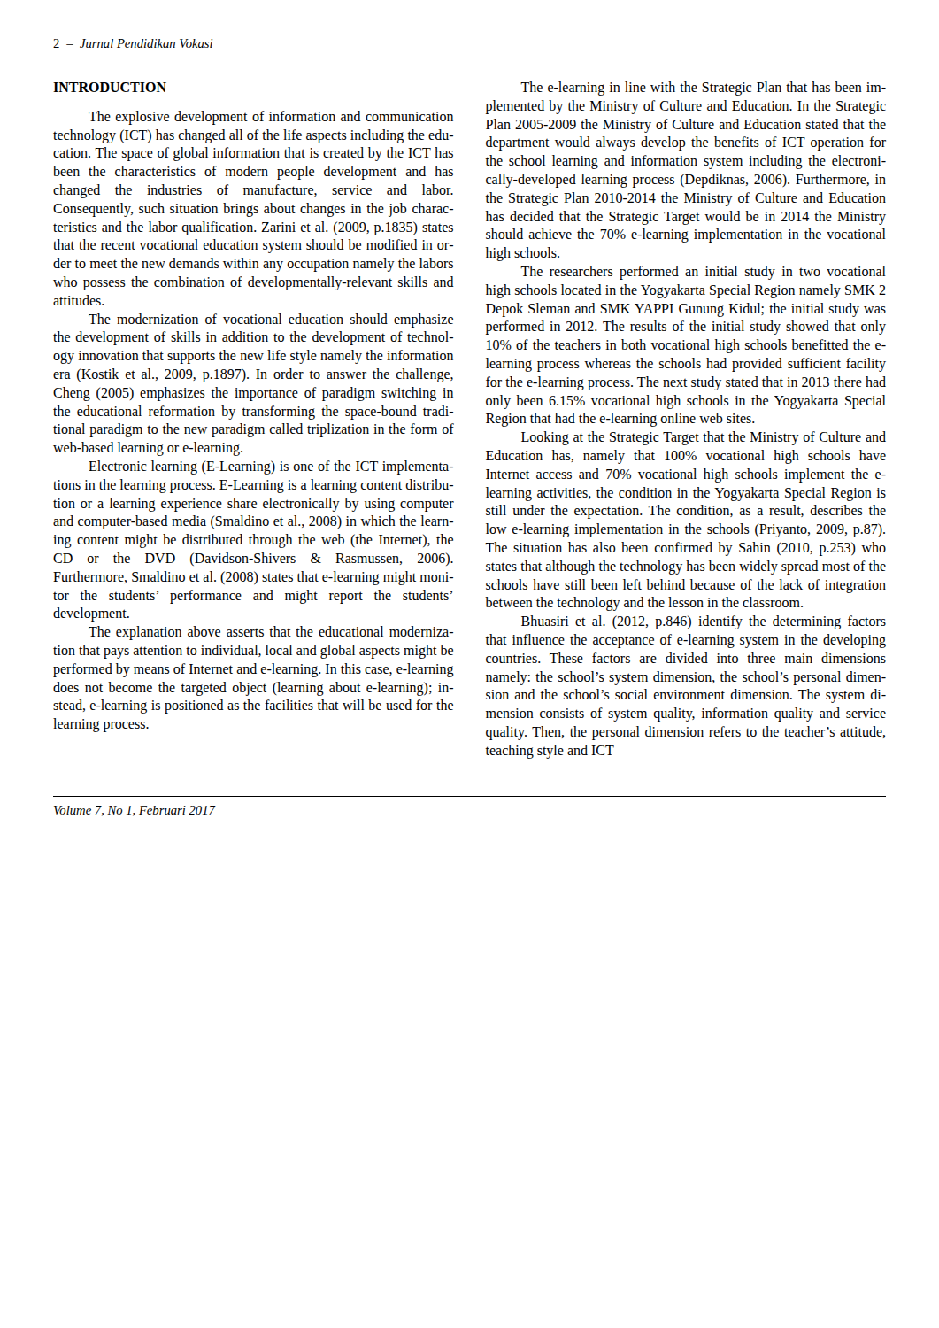2– Jurnal Pendidikan Vokasi
Introduction
The explosive development of information and communication technology (ICT) has changed all of the life aspects including the education. The space of global information that is created by the ICT has been the characteristics of modern people development and has changed the industries of manufacture, service and labor. Consequently, such situation brings about changes in the job characteristics and the labor qualification. Zarini et al. (2009, p.1835) states that the recent vocational education system should be modified in order to meet the new demands within any occupation namely the labors who possess the combination of developmentally-relevant skills and attitudes.
The modernization of vocational education should emphasize the development of skills in addition to the development of technology innovation that supports the new life style namely the information era (Kostik et al., 2009, p.1897). In order to answer the challenge, Cheng (2005) emphasizes the importance of paradigm switching in the educational reformation by transforming the space-bound traditional paradigm to the new paradigm called triplization in the form of web-based learning or e-learning.
Electronic learning (E-Learning) is one of the ICT implementations in the learning process. E-Learning is a learning content distribution or a learning experience share electronically by using computer and computer-based media (Smaldino et al., 2008) in which the learning content might be distributed through the web (the Internet), the CD or the DVD (Davidson-Shivers & Rasmussen, 2006). Furthermore, Smaldino et al. (2008) states that e-learning might monitor the students’ performance and might report the students’ development.
The explanation above asserts that the educational modernization that pays attention to individual, local and global aspects might be performed by means of Internet and e-learning. In this case, e-learning does not become the targeted object (learning about e-learning); instead, e-learning is positioned as the facilities that will be used for the learning process.
The e-learning in line with the Strategic Plan that has been implemented by the Ministry of Culture and Education. In the Strategic Plan 2005-2009 the Ministry of Culture and Education stated that the department would always develop the benefits of ICT operation for the school learning and information system including the electronically-developed learning process (Depdiknas, 2006). Furthermore, in the Strategic Plan 2010-2014 the Ministry of Culture and Education has decided that the Strategic Target would be in 2014 the Ministry should achieve the 70% e-learning implementation in the vocational high schools.
The researchers performed an initial study in two vocational high schools located in the Yogyakarta Special Region namely SMK 2 Depok Sleman and SMK YAPPI Gunung Kidul; the initial study was performed in 2012. The results of the initial study showed that only 10% of the teachers in both vocational high schools benefitted the e-learning process whereas the schools had provided sufficient facility for the e-learning process. The next study stated that in 2013 there had only been 6.15% vocational high schools in the Yogyakarta Special Region that had the e-learning online web sites.
Looking at the Strategic Target that the Ministry of Culture and Education has, namely that 100% vocational high schools have Internet access and 70% vocational high schools implement the e-learning activities, the condition in the Yogyakarta Special Region is still under the expectation. The condition, as a result, describes the low e-learning implementation in the schools (Priyanto, 2009, p.87). The situation has also been confirmed by Sahin (2010, p.253) who states that although the technology has been widely spread most of the schools have still been left behind because of the lack of integration between the technology and the lesson in the classroom.
Bhuasiri et al. (2012, p.846) identify the determining factors that influence the acceptance of e-learning system in the developing countries. These factors are divided into three main dimensions namely: the school’s system dimension, the school’s personal dimension and the school’s social environment dimension. The system dimension consists of system quality, information quality and service quality. Then, the personal dimension refers to the teacher’s attitude, teaching style and ICT
Volume 7, No 1, Februari 2017